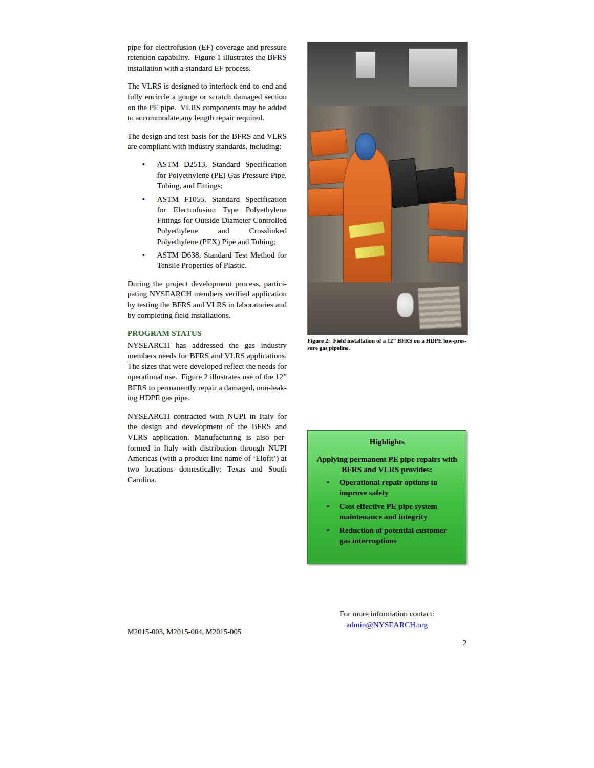pipe for electrofusion (EF) coverage and pressure retention capability. Figure 1 illustrates the BFRS installation with a standard EF process.
The VLRS is designed to interlock end-to-end and fully encircle a gouge or scratch damaged section on the PE pipe. VLRS components may be added to accommodate any length repair required.
The design and test basis for the BFRS and VLRS are compliant with industry standards, including:
ASTM D2513, Standard Specification for Polyethylene (PE) Gas Pressure Pipe, Tubing, and Fittings;
ASTM F1055, Standard Specification for Electrofusion Type Polyethylene Fittings for Outside Diameter Controlled Polyethylene and Crosslinked Polyethylene (PEX) Pipe and Tubing;
ASTM D638, Standard Test Method for Tensile Properties of Plastic.
During the project development process, participating NYSEARCH members verified application by testing the BFRS and VLRS in laboratories and by completing field installations.
PROGRAM STATUS
NYSEARCH has addressed the gas industry members needs for BFRS and VLRS applications. The sizes that were developed reflect the needs for operational use. Figure 2 illustrates use of the 12” BFRS to permanently repair a damaged, non-leaking HDPE gas pipe.
NYSEARCH contracted with NUPI in Italy for the design and development of the BFRS and VLRS application. Manufacturing is also performed in Italy with distribution through NUPI Americas (with a product line name of ‘Elofit’) at two locations domestically; Texas and South Carolina.
Figure 2: Field installation of a 12” BFRS on a HDPE low-pressure gas pipeline.
Highlights
Applying permanent PE pipe repairs with BFRS and VLRS provides:
Operational repair options to improve safety
Cost effective PE pipe system maintenance and integrity
Reduction of potential customer gas interruptions
For more information contact:
admin@NYSEARCH.org
M2015-003, M2015-004, M2015-005 2